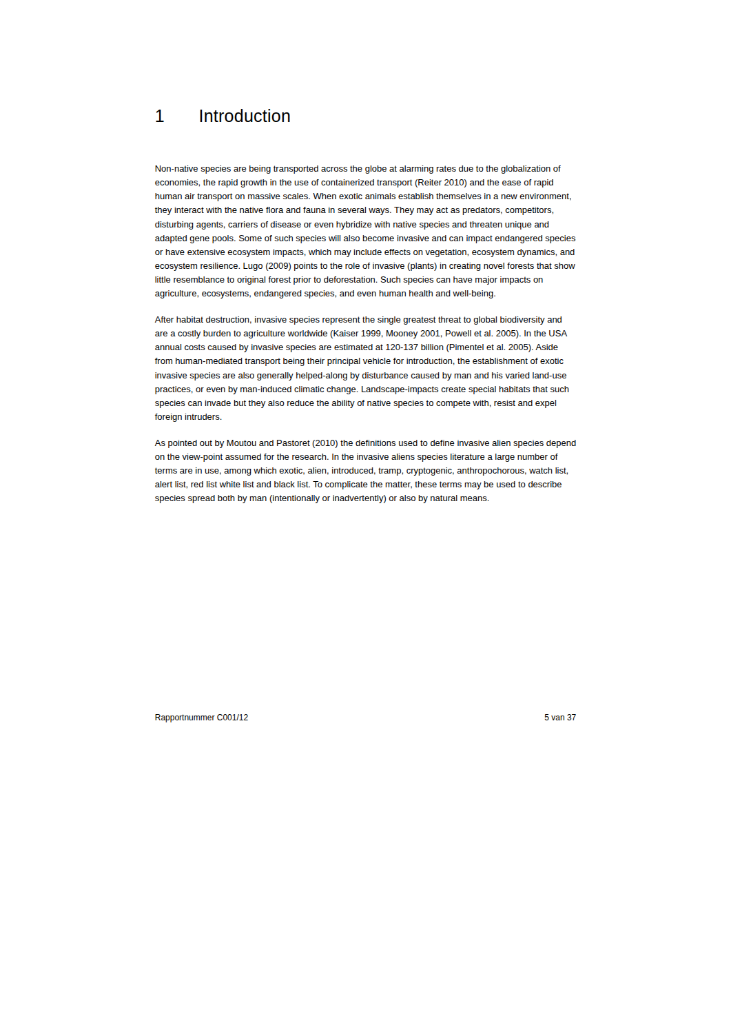1 Introduction
Non-native species are being transported across the globe at alarming rates due to the globalization of economies, the rapid growth in the use of containerized transport (Reiter 2010) and the ease of rapid human air transport on massive scales. When exotic animals establish themselves in a new environment, they interact with the native flora and fauna in several ways. They may act as predators, competitors, disturbing agents, carriers of disease or even hybridize with native species and threaten unique and adapted gene pools. Some of such species will also become invasive and can impact endangered species or have extensive ecosystem impacts, which may include effects on vegetation, ecosystem dynamics, and ecosystem resilience. Lugo (2009) points to the role of invasive (plants) in creating novel forests that show little resemblance to original forest prior to deforestation. Such species can have major impacts on agriculture, ecosystems, endangered species, and even human health and well-being.
After habitat destruction, invasive species represent the single greatest threat to global biodiversity and are a costly burden to agriculture worldwide (Kaiser 1999, Mooney 2001, Powell et al. 2005). In the USA annual costs caused by invasive species are estimated at 120-137 billion (Pimentel et al. 2005). Aside from human-mediated transport being their principal vehicle for introduction, the establishment of exotic invasive species are also generally helped-along by disturbance caused by man and his varied land-use practices, or even by man-induced climatic change. Landscape-impacts create special habitats that such species can invade but they also reduce the ability of native species to compete with, resist and expel foreign intruders.
As pointed out by Moutou and Pastoret (2010) the definitions used to define invasive alien species depend on the view-point assumed for the research. In the invasive aliens species literature a large number of terms are in use, among which exotic, alien, introduced, tramp, cryptogenic, anthropochorous, watch list, alert list, red list white list and black list. To complicate the matter, these terms may be used to describe species spread both by man (intentionally or inadvertently) or also by natural means.
Rapportnummer C001/12
5 van 37